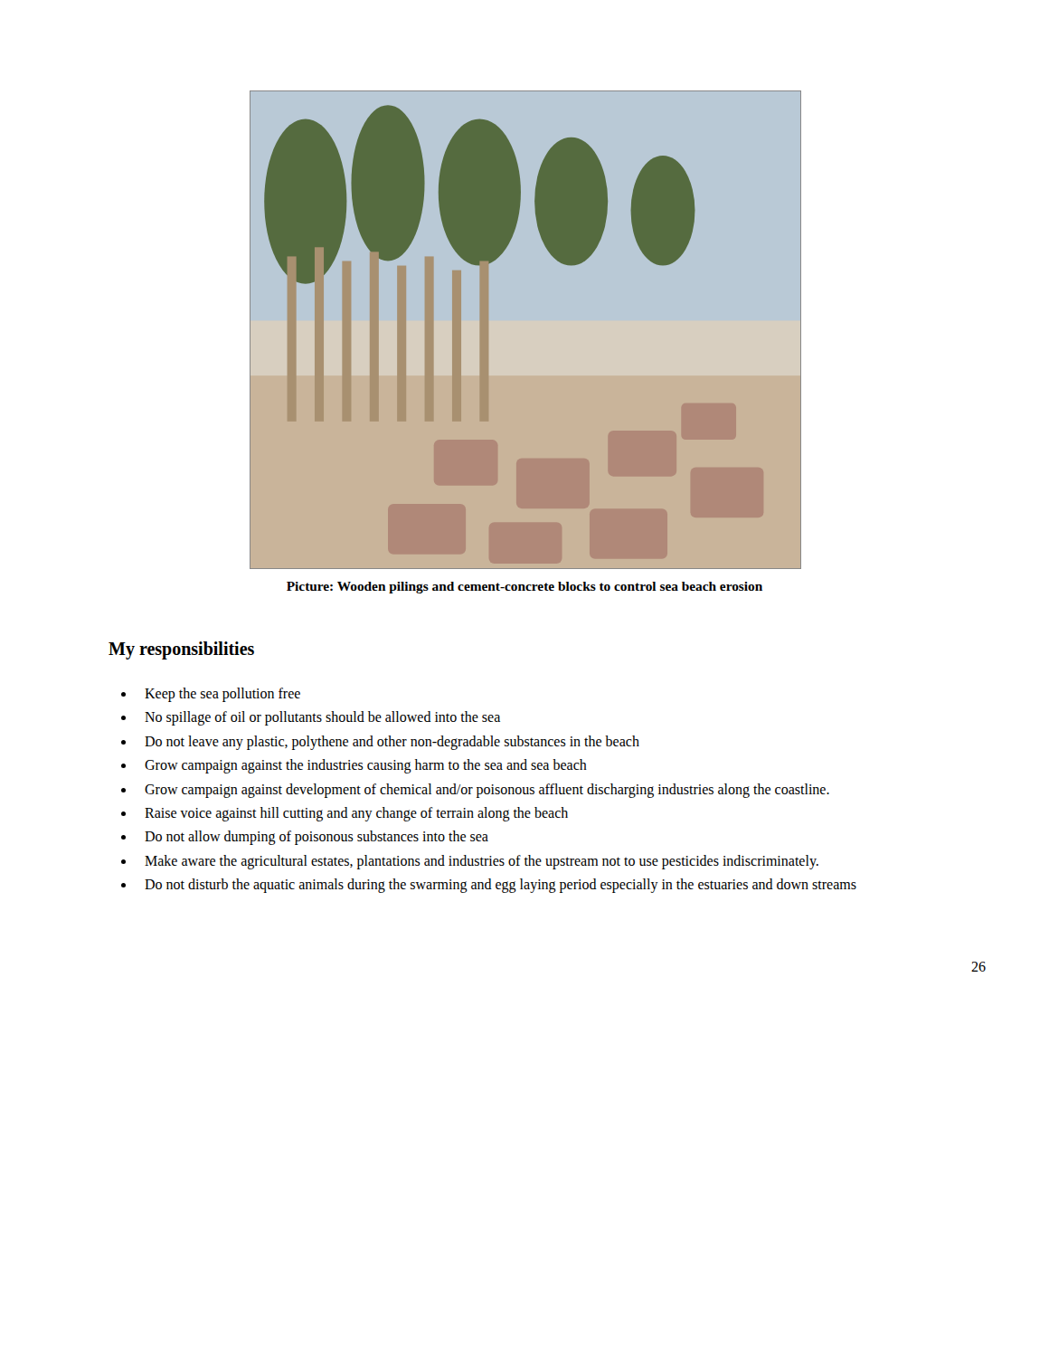Picture: Wooden pilings and cement-concrete blocks to control sea beach erosion
My responsibilities
Keep the sea pollution free
No spillage of oil or pollutants should be allowed into the sea
Do not leave any plastic, polythene and other non-degradable substances in the beach
Grow campaign against the industries causing harm to the sea and sea beach
Grow campaign against development of chemical and/or poisonous affluent discharging industries along the coastline.
Raise voice against hill cutting and any change of terrain along the beach
Do not allow dumping of poisonous substances into the sea
Make aware the agricultural estates, plantations and industries of the upstream not to use pesticides indiscriminately.
Do not disturb the aquatic animals during the swarming and egg laying period especially in the estuaries and down streams
26